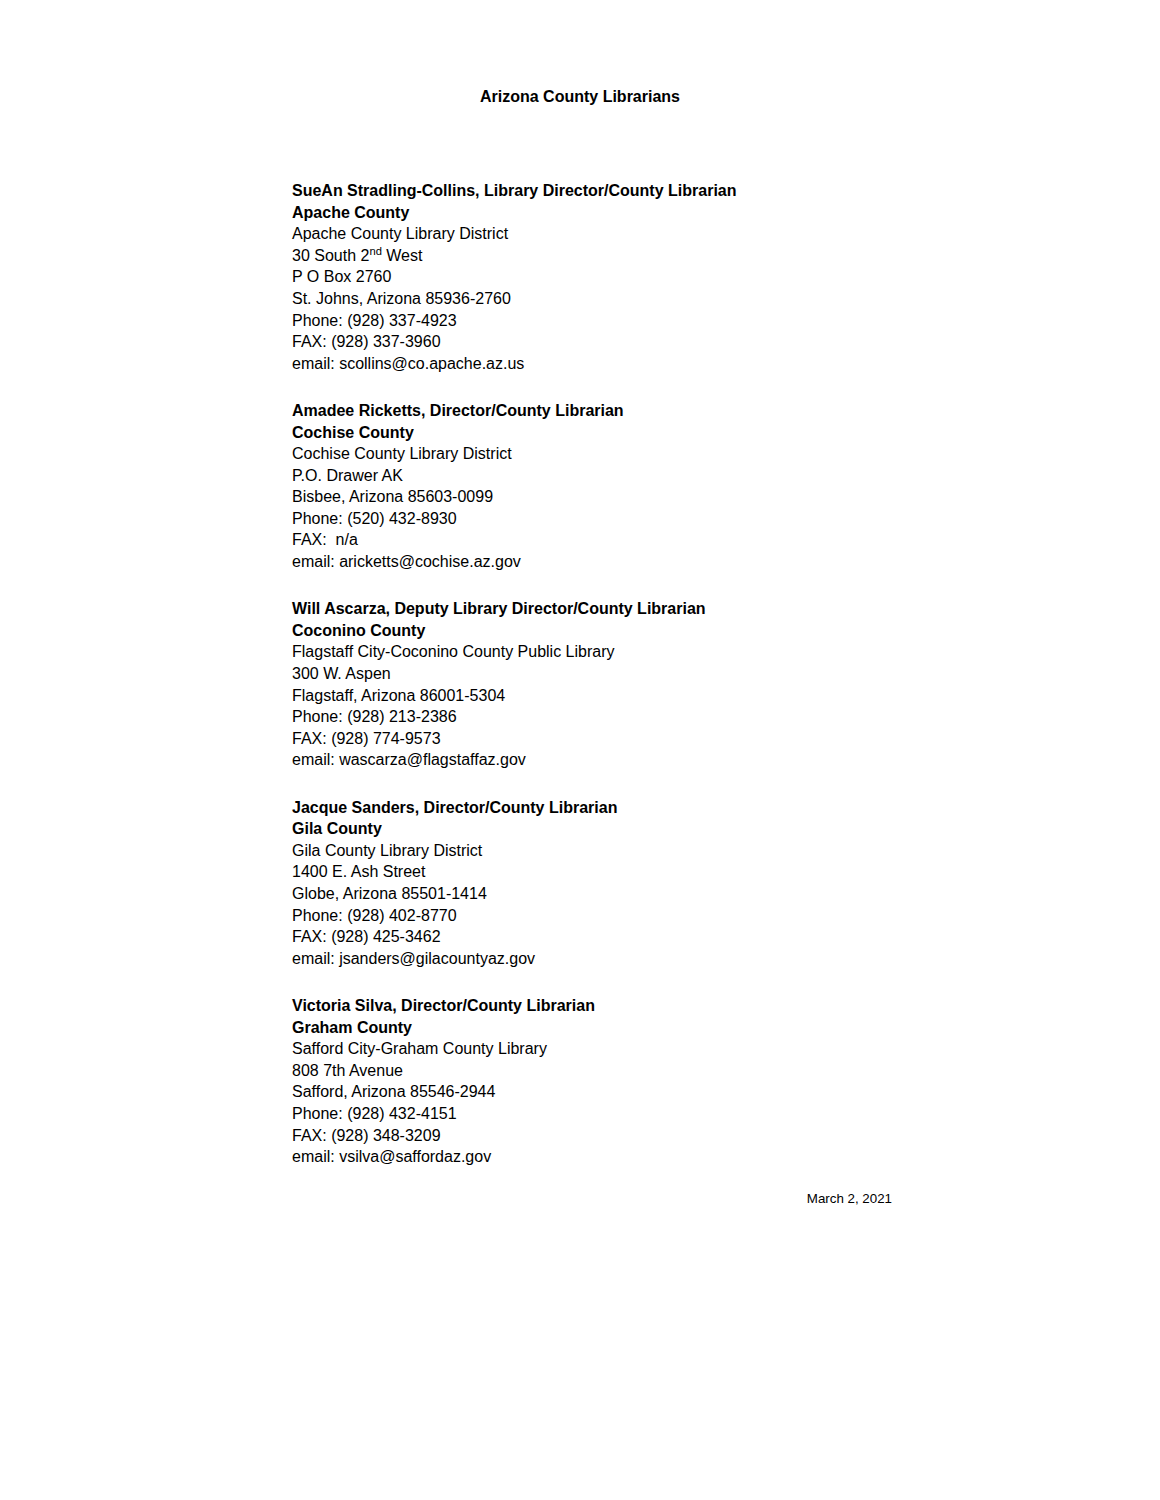Arizona County Librarians
SueAn Stradling-Collins, Library Director/County Librarian
Apache County
Apache County Library District
30 South 2nd West
P O Box 2760
St. Johns, Arizona 85936-2760
Phone: (928) 337-4923
FAX: (928) 337-3960
email: scollins@co.apache.az.us
Amadee Ricketts, Director/County Librarian
Cochise County
Cochise County Library District
P.O. Drawer AK
Bisbee, Arizona 85603-0099
Phone: (520) 432-8930
FAX: n/a
email: aricketts@cochise.az.gov
Will Ascarza, Deputy Library Director/County Librarian
Coconino County
Flagstaff City-Coconino County Public Library
300 W. Aspen
Flagstaff, Arizona 86001-5304
Phone: (928) 213-2386
FAX: (928) 774-9573
email: wascarza@flagstaffaz.gov
Jacque Sanders, Director/County Librarian
Gila County
Gila County Library District
1400 E. Ash Street
Globe, Arizona 85501-1414
Phone: (928) 402-8770
FAX: (928) 425-3462
email: jsanders@gilacountyaz.gov
Victoria Silva, Director/County Librarian
Graham County
Safford City-Graham County Library
808 7th Avenue
Safford, Arizona 85546-2944
Phone: (928) 432-4151
FAX: (928) 348-3209
email: vsilva@saffordaz.gov
March 2, 2021